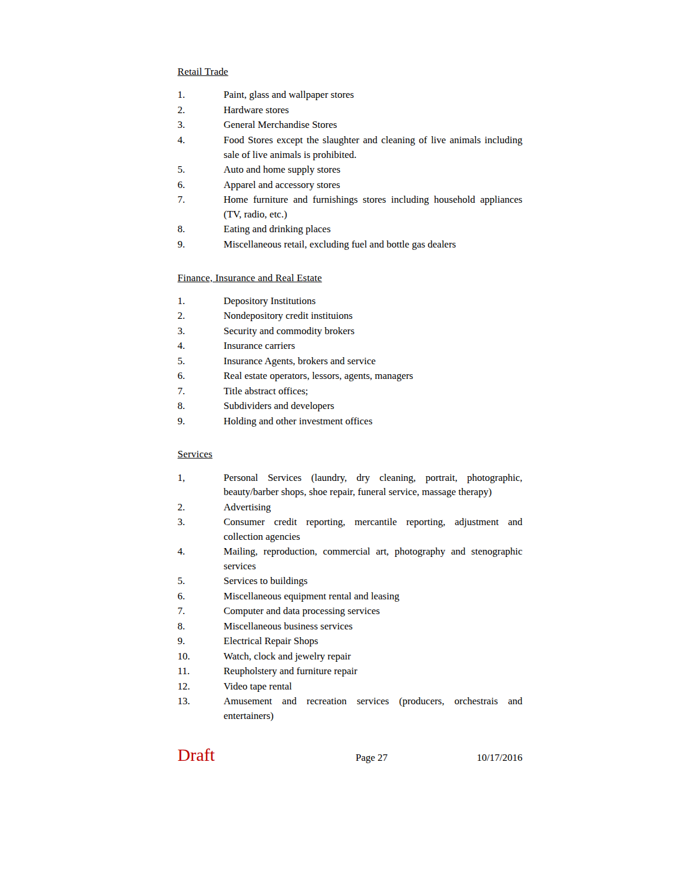Retail Trade
1. Paint, glass and wallpaper stores
2. Hardware stores
3. General Merchandise Stores
4. Food Stores except the slaughter and cleaning of live animals including sale of live animals is prohibited.
5. Auto and home supply stores
6. Apparel and accessory stores
7. Home furniture and furnishings stores including household appliances (TV, radio, etc.)
8. Eating and drinking places
9. Miscellaneous retail, excluding fuel and bottle gas dealers
Finance, Insurance and Real Estate
1. Depository Institutions
2. Nondepository credit instituions
3. Security and commodity brokers
4. Insurance carriers
5. Insurance Agents, brokers and service
6. Real estate operators, lessors, agents, managers
7. Title abstract offices;
8. Subdividers and developers
9. Holding and other investment offices
Services
1, Personal Services (laundry, dry cleaning, portrait, photographic, beauty/barber shops, shoe repair, funeral service, massage therapy)
2. Advertising
3. Consumer credit reporting, mercantile reporting, adjustment and collection agencies
4. Mailing, reproduction, commercial art, photography and stenographic services
5. Services to buildings
6. Miscellaneous equipment rental and leasing
7. Computer and data processing services
8. Miscellaneous business services
9. Electrical Repair Shops
10. Watch, clock and jewelry repair
11. Reupholstery and furniture repair
12. Video tape rental
13. Amusement and recreation services (producers, orchestrais and entertainers)
Draft
Page 27
10/17/2016